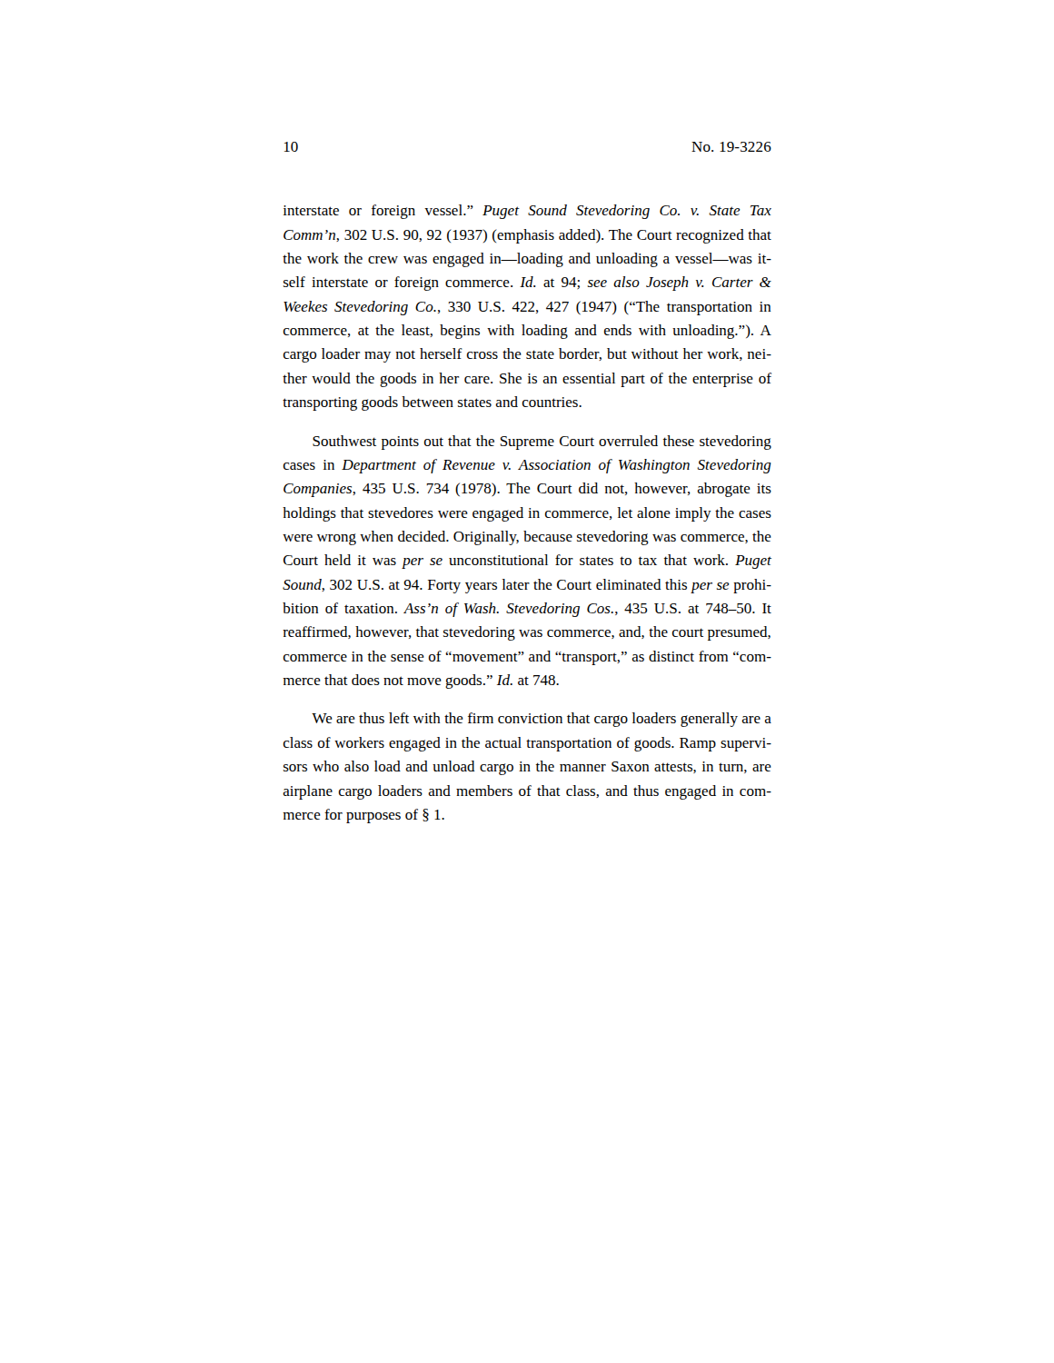10 No. 19-3226
interstate or foreign vessel.” Puget Sound Stevedoring Co. v. State Tax Comm’n, 302 U.S. 90, 92 (1937) (emphasis added). The Court recognized that the work the crew was engaged in—loading and unloading a vessel—was itself interstate or foreign commerce. Id. at 94; see also Joseph v. Carter & Weekes Stevedoring Co., 330 U.S. 422, 427 (1947) (“The transportation in commerce, at the least, begins with loading and ends with unloading.”). A cargo loader may not herself cross the state border, but without her work, neither would the goods in her care. She is an essential part of the enterprise of transporting goods between states and countries.
Southwest points out that the Supreme Court overruled these stevedoring cases in Department of Revenue v. Association of Washington Stevedoring Companies, 435 U.S. 734 (1978). The Court did not, however, abrogate its holdings that stevedores were engaged in commerce, let alone imply the cases were wrong when decided. Originally, because stevedoring was commerce, the Court held it was per se unconstitutional for states to tax that work. Puget Sound, 302 U.S. at 94. Forty years later the Court eliminated this per se prohibition of taxation. Ass’n of Wash. Stevedoring Cos., 435 U.S. at 748–50. It reaffirmed, however, that stevedoring was commerce, and, the court presumed, commerce in the sense of “movement” and “transport,” as distinct from “commerce that does not move goods.” Id. at 748.
We are thus left with the firm conviction that cargo loaders generally are a class of workers engaged in the actual transportation of goods. Ramp supervisors who also load and unload cargo in the manner Saxon attests, in turn, are airplane cargo loaders and members of that class, and thus engaged in commerce for purposes of § 1.